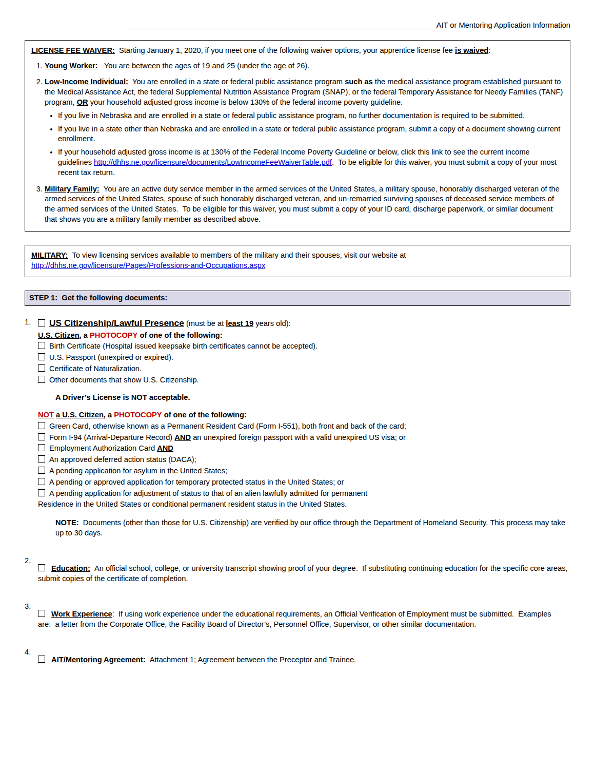_____________________________________________________________________________________AIT or Mentoring Application Information
LICENSE FEE WAIVER: Starting January 1, 2020, if you meet one of the following waiver options, your apprentice license fee is waived:
Young Worker: You are between the ages of 19 and 25 (under the age of 26).
Low-Income Individual: You are enrolled in a state or federal public assistance program such as the medical assistance program established pursuant to the Medical Assistance Act, the federal Supplemental Nutrition Assistance Program (SNAP), or the federal Temporary Assistance for Needy Families (TANF) program, OR your household adjusted gross income is below 130% of the federal income poverty guideline.
If you live in Nebraska and are enrolled in a state or federal public assistance program, no further documentation is required to be submitted.
If you live in a state other than Nebraska and are enrolled in a state or federal public assistance program, submit a copy of a document showing current enrollment.
If your household adjusted gross income is at 130% of the Federal Income Poverty Guideline or below, click this link to see the current income guidelines http://dhhs.ne.gov/licensure/documents/LowIncomeFeeWaiverTable.pdf. To be eligible for this waiver, you must submit a copy of your most recent tax return.
Military Family: You are an active duty service member in the armed services of the United States, a military spouse, honorably discharged veteran of the armed services of the United States, spouse of such honorably discharged veteran, and un-remarried surviving spouses of deceased service members of the armed services of the United States. To be eligible for this waiver, you must submit a copy of your ID card, discharge paperwork, or similar document that shows you are a military family member as described above.
MILITARY: To view licensing services available to members of the military and their spouses, visit our website at http://dhhs.ne.gov/licensure/Pages/Professions-and-Occupations.aspx
STEP 1: Get the following documents:
1.
US Citizenship/Lawful Presence (must be at least 19 years old):
U.S. Citizen, a PHOTOCOPY of one of the following:
Birth Certificate (Hospital issued keepsake birth certificates cannot be accepted).
U.S. Passport (unexpired or expired).
Certificate of Naturalization.
Other documents that show U.S. Citizenship.
A Driver’s License is NOT acceptable.
NOT a U.S. Citizen, a PHOTOCOPY of one of the following:
Green Card, otherwise known as a Permanent Resident Card (Form I-551), both front and back of the card;
Form I-94 (Arrival-Departure Record) AND an unexpired foreign passport with a valid unexpired US visa; or
Employment Authorization Card AND
An approved deferred action status (DACA);
A pending application for asylum in the United States;
A pending or approved application for temporary protected status in the United States; or
A pending application for adjustment of status to that of an alien lawfully admitted for permanent
Residence in the United States or conditional permanent resident status in the United States.
NOTE: Documents (other than those for U.S. Citizenship) are verified by our office through the Department of Homeland Security. This process may take up to 30 days.
2.
Education: An official school, college, or university transcript showing proof of your degree. If substituting continuing education for the specific core areas, submit copies of the certificate of completion.
3.
Work Experience: If using work experience under the educational requirements, an Official Verification of Employment must be submitted. Examples are: a letter from the Corporate Office, the Facility Board of Director’s, Personnel Office, Supervisor, or other similar documentation.
4.
AIT/Mentoring Agreement: Attachment 1; Agreement between the Preceptor and Trainee.